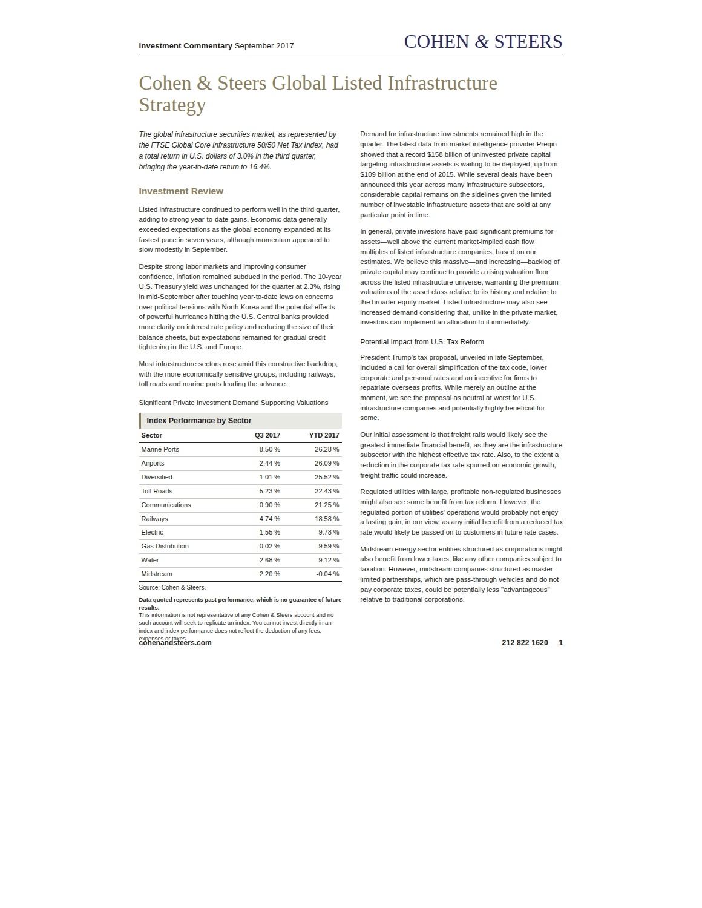Investment Commentary September 2017
COHEN & STEERS
Cohen & Steers Global Listed Infrastructure Strategy
The global infrastructure securities market, as represented by the FTSE Global Core Infrastructure 50/50 Net Tax Index, had a total return in U.S. dollars of 3.0% in the third quarter, bringing the year-to-date return to 16.4%.
Investment Review
Listed infrastructure continued to perform well in the third quarter, adding to strong year-to-date gains. Economic data generally exceeded expectations as the global economy expanded at its fastest pace in seven years, although momentum appeared to slow modestly in September.
Despite strong labor markets and improving consumer confidence, inflation remained subdued in the period. The 10-year U.S. Treasury yield was unchanged for the quarter at 2.3%, rising in mid-September after touching year-to-date lows on concerns over political tensions with North Korea and the potential effects of powerful hurricanes hitting the U.S. Central banks provided more clarity on interest rate policy and reducing the size of their balance sheets, but expectations remained for gradual credit tightening in the U.S. and Europe.
Most infrastructure sectors rose amid this constructive backdrop, with the more economically sensitive groups, including railways, toll roads and marine ports leading the advance.
Significant Private Investment Demand Supporting Valuations
Index Performance by Sector
| Sector | Q3 2017 | YTD 2017 |
| --- | --- | --- |
| Marine Ports | 8.50 % | 26.28 % |
| Airports | -2.44 % | 26.09 % |
| Diversified | 1.01 % | 25.52 % |
| Toll Roads | 5.23 % | 22.43 % |
| Communications | 0.90 % | 21.25 % |
| Railways | 4.74 % | 18.58 % |
| Electric | 1.55 % | 9.78 % |
| Gas Distribution | -0.02 % | 9.59 % |
| Water | 2.68 % | 9.12 % |
| Midstream | 2.20 % | -0.04 % |
Source: Cohen & Steers.
Data quoted represents past performance, which is no guarantee of future results.
This information is not representative of any Cohen & Steers account and no such account will seek to replicate an index. You cannot invest directly in an index and index performance does not reflect the deduction of any fees, expenses or taxes.
Demand for infrastructure investments remained high in the quarter. The latest data from market intelligence provider Preqin showed that a record $158 billion of uninvested private capital targeting infrastructure assets is waiting to be deployed, up from $109 billion at the end of 2015. While several deals have been announced this year across many infrastructure subsectors, considerable capital remains on the sidelines given the limited number of investable infrastructure assets that are sold at any particular point in time.
In general, private investors have paid significant premiums for assets—well above the current market-implied cash flow multiples of listed infrastructure companies, based on our estimates. We believe this massive—and increasing—backlog of private capital may continue to provide a rising valuation floor across the listed infrastructure universe, warranting the premium valuations of the asset class relative to its history and relative to the broader equity market. Listed infrastructure may also see increased demand considering that, unlike in the private market, investors can implement an allocation to it immediately.
Potential Impact from U.S. Tax Reform
President Trump's tax proposal, unveiled in late September, included a call for overall simplification of the tax code, lower corporate and personal rates and an incentive for firms to repatriate overseas profits. While merely an outline at the moment, we see the proposal as neutral at worst for U.S. infrastructure companies and potentially highly beneficial for some.
Our initial assessment is that freight rails would likely see the greatest immediate financial benefit, as they are the infrastructure subsector with the highest effective tax rate. Also, to the extent a reduction in the corporate tax rate spurred on economic growth, freight traffic could increase.
Regulated utilities with large, profitable non-regulated businesses might also see some benefit from tax reform. However, the regulated portion of utilities' operations would probably not enjoy a lasting gain, in our view, as any initial benefit from a reduced tax rate would likely be passed on to customers in future rate cases.
Midstream energy sector entities structured as corporations might also benefit from lower taxes, like any other companies subject to taxation. However, midstream companies structured as master limited partnerships, which are pass-through vehicles and do not pay corporate taxes, could be potentially less "advantageous" relative to traditional corporations.
cohenandsteers.com
212 822 1620 1